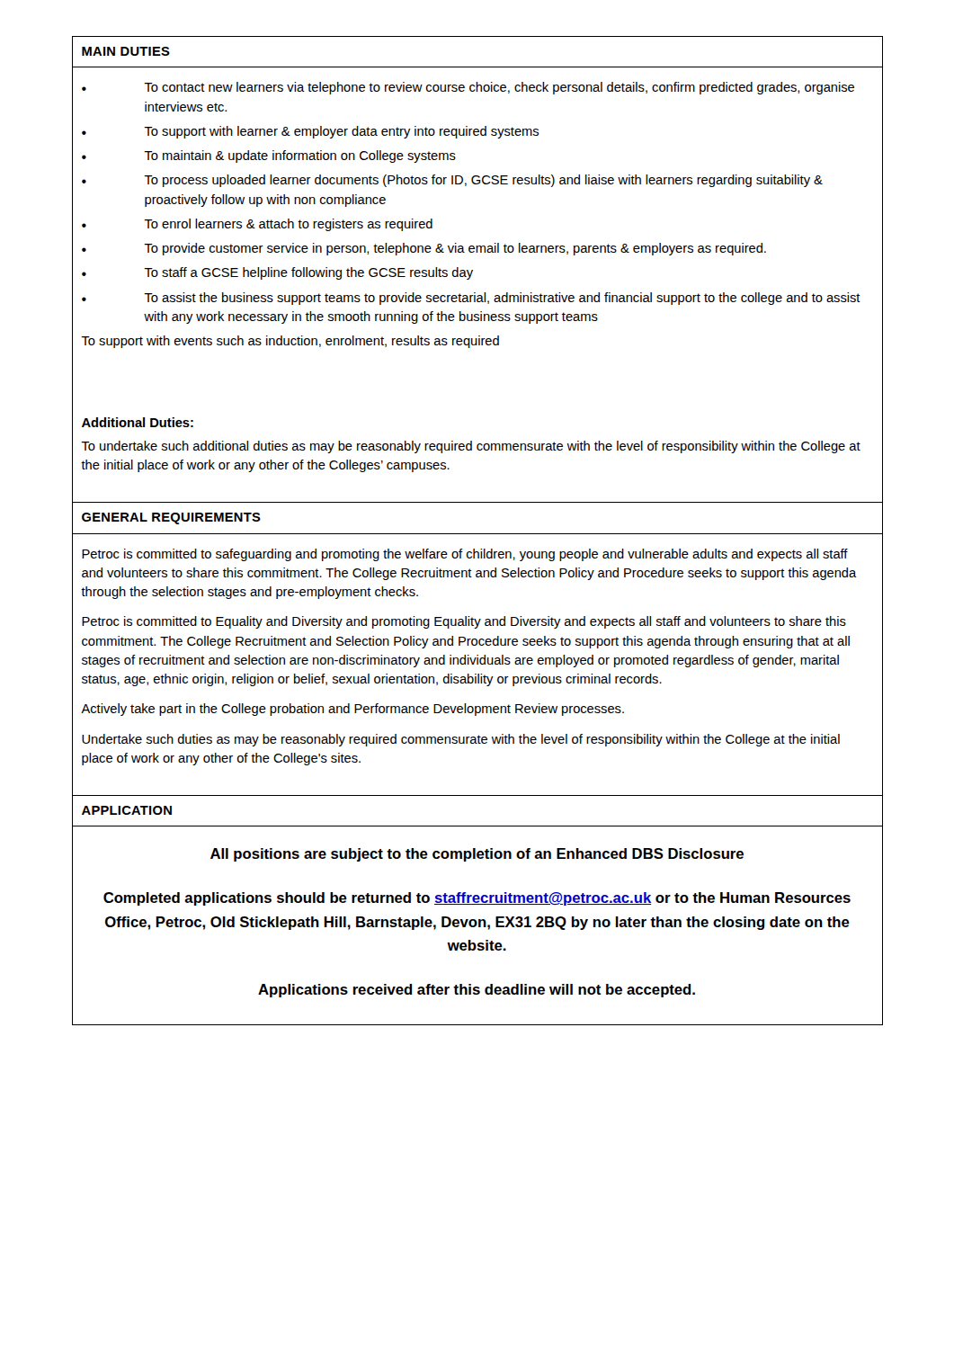MAIN DUTIES
To contact new learners via telephone to review course choice, check personal details, confirm predicted grades, organise interviews etc.
To support with learner & employer data entry into required systems
To maintain & update information on College systems
To process uploaded learner documents (Photos for ID, GCSE results) and liaise with learners regarding suitability & proactively follow up with non compliance
To enrol learners & attach to registers as required
To provide customer service in person, telephone & via email to learners, parents & employers as required.
To staff a GCSE helpline following the GCSE results day
To assist the business support teams to provide secretarial, administrative and financial support to the college and to assist with any work necessary in the smooth running of the business support teams
To support with events such as induction, enrolment, results as required
Additional Duties:
To undertake such additional duties as may be reasonably required commensurate with the level of responsibility within the College at the initial place of work or any other of the Colleges’ campuses.
GENERAL REQUIREMENTS
Petroc is committed to safeguarding and promoting the welfare of children, young people and vulnerable adults and expects all staff and volunteers to share this commitment. The College Recruitment and Selection Policy and Procedure seeks to support this agenda through the selection stages and pre-employment checks.
Petroc is committed to Equality and Diversity and promoting Equality and Diversity and expects all staff and volunteers to share this commitment. The College Recruitment and Selection Policy and Procedure seeks to support this agenda through ensuring that at all stages of recruitment and selection are non-discriminatory and individuals are employed or promoted regardless of gender, marital status, age, ethnic origin, religion or belief, sexual orientation, disability or previous criminal records.
Actively take part in the College probation and Performance Development Review processes.
Undertake such duties as may be reasonably required commensurate with the level of responsibility within the College at the initial place of work or any other of the College's sites.
APPLICATION
All positions are subject to the completion of an Enhanced DBS Disclosure
Completed applications should be returned to staffrecruitment@petroc.ac.uk or to the Human Resources Office, Petroc, Old Sticklepath Hill, Barnstaple, Devon, EX31 2BQ by no later than the closing date on the website.
Applications received after this deadline will not be accepted.